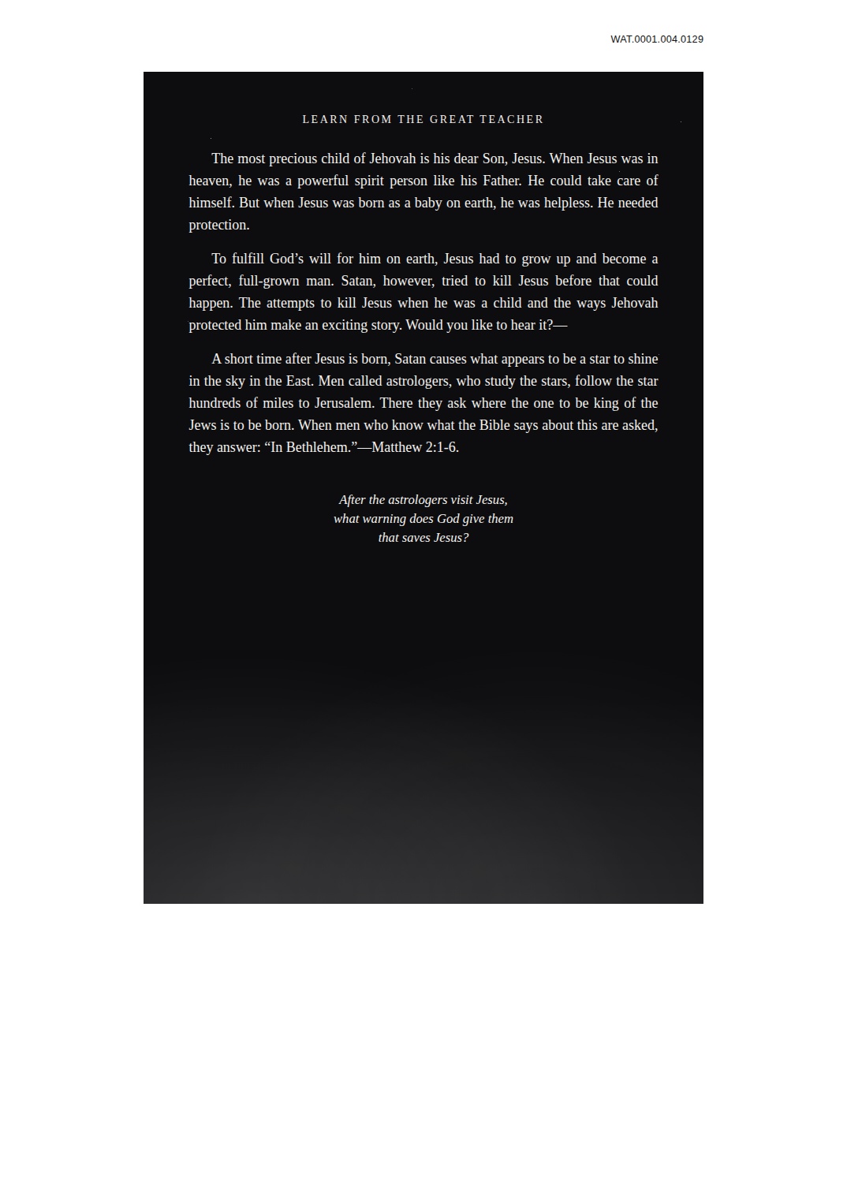WAT.0001.004.0129
Learn From the Great Teacher
The most precious child of Jehovah is his dear Son, Jesus. When Jesus was in heaven, he was a powerful spirit person like his Father. He could take care of himself. But when Jesus was born as a baby on earth, he was helpless. He needed protection.
To fulfill God’s will for him on earth, Jesus had to grow up and become a perfect, full-grown man. Satan, however, tried to kill Jesus before that could happen. The attempts to kill Jesus when he was a child and the ways Jehovah protected him make an exciting story. Would you like to hear it?—
A short time after Jesus is born, Satan causes what appears to be a star to shine in the sky in the East. Men called astrologers, who study the stars, follow the star hundreds of miles to Jerusalem. There they ask where the one to be king of the Jews is to be born. When men who know what the Bible says about this are asked, they answer: “In Bethlehem.”—Matthew 2:1-6.
After the astrologers visit Jesus,
what warning does God give them
that saves Jesus?
Illustration